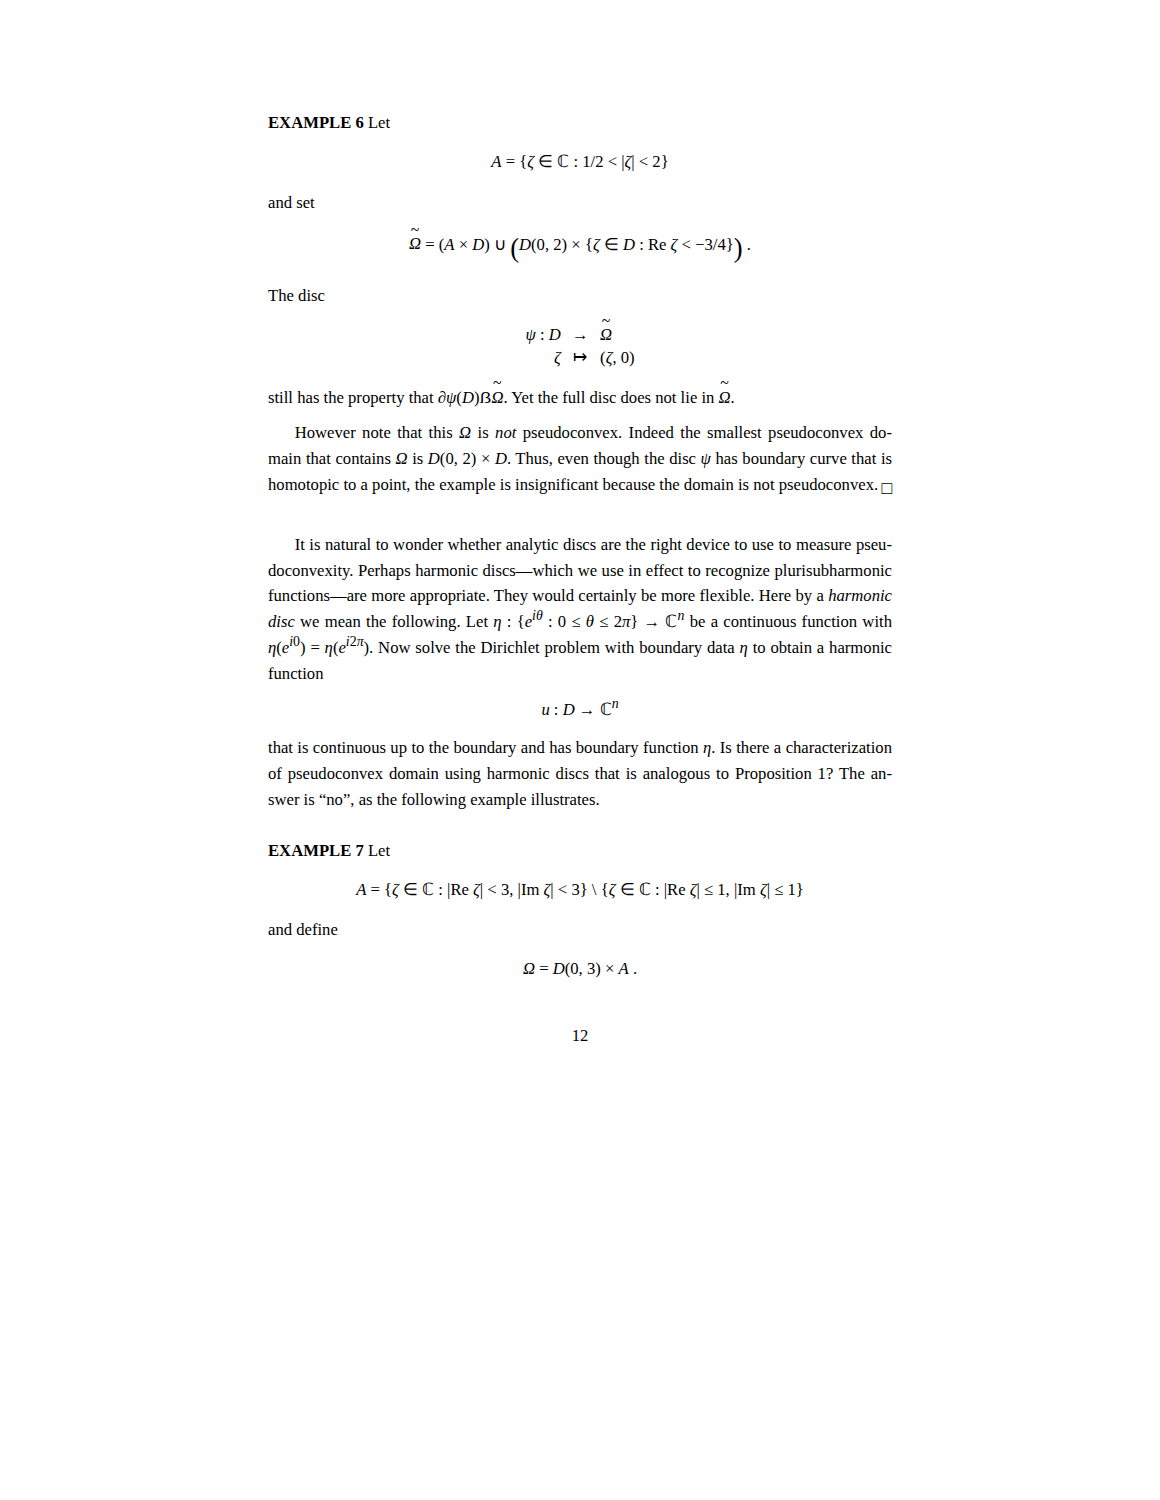EXAMPLE 6 Let
A = {ζ ∈ ℂ : 1/2 < |ζ| < 2}
and set
~Ω = (A × D) ∪ (D(0, 2) × {ζ ∈ D : Re ζ < −3/4}) .
The disc
| ψ : D | → | ~ Ω |
| ζ | ↦ | ( ζ , 0) |
still has the property that ∂ψ(D)ẞ~Ω. Yet the full disc does not lie in ~Ω.
However note that this Ω is not pseudoconvex. Indeed the smallest pseudoconvex domain that contains Ω is D(0, 2) × D. Thus, even though the disc ψ has boundary curve that is homotopic to a point, the example is insignificant because the domain is not pseudoconvex.
□
It is natural to wonder whether analytic discs are the right device to use to measure pseudoconvexity. Perhaps harmonic discs—which we use in effect to recognize plurisubharmonic functions—are more appropriate. They would certainly be more flexible. Here by a harmonic disc we mean the following. Let η : {eiθ : 0 ≤ θ ≤ 2π} → ℂn be a continuous function with η(ei0) = η(ei2π). Now solve the Dirichlet problem with boundary data η to obtain a harmonic function
u : D → ℂn
that is continuous up to the boundary and has boundary function η. Is there a characterization of pseudoconvex domain using harmonic discs that is analogous to Proposition 1? The answer is “no”, as the following example illustrates.
EXAMPLE 7 Let
A = {ζ ∈ ℂ : |Re ζ| < 3, |Im ζ| < 3} \ {ζ ∈ ℂ : |Re ζ| ≤ 1, |Im ζ| ≤ 1}
and define
Ω = D(0, 3) × A .
12